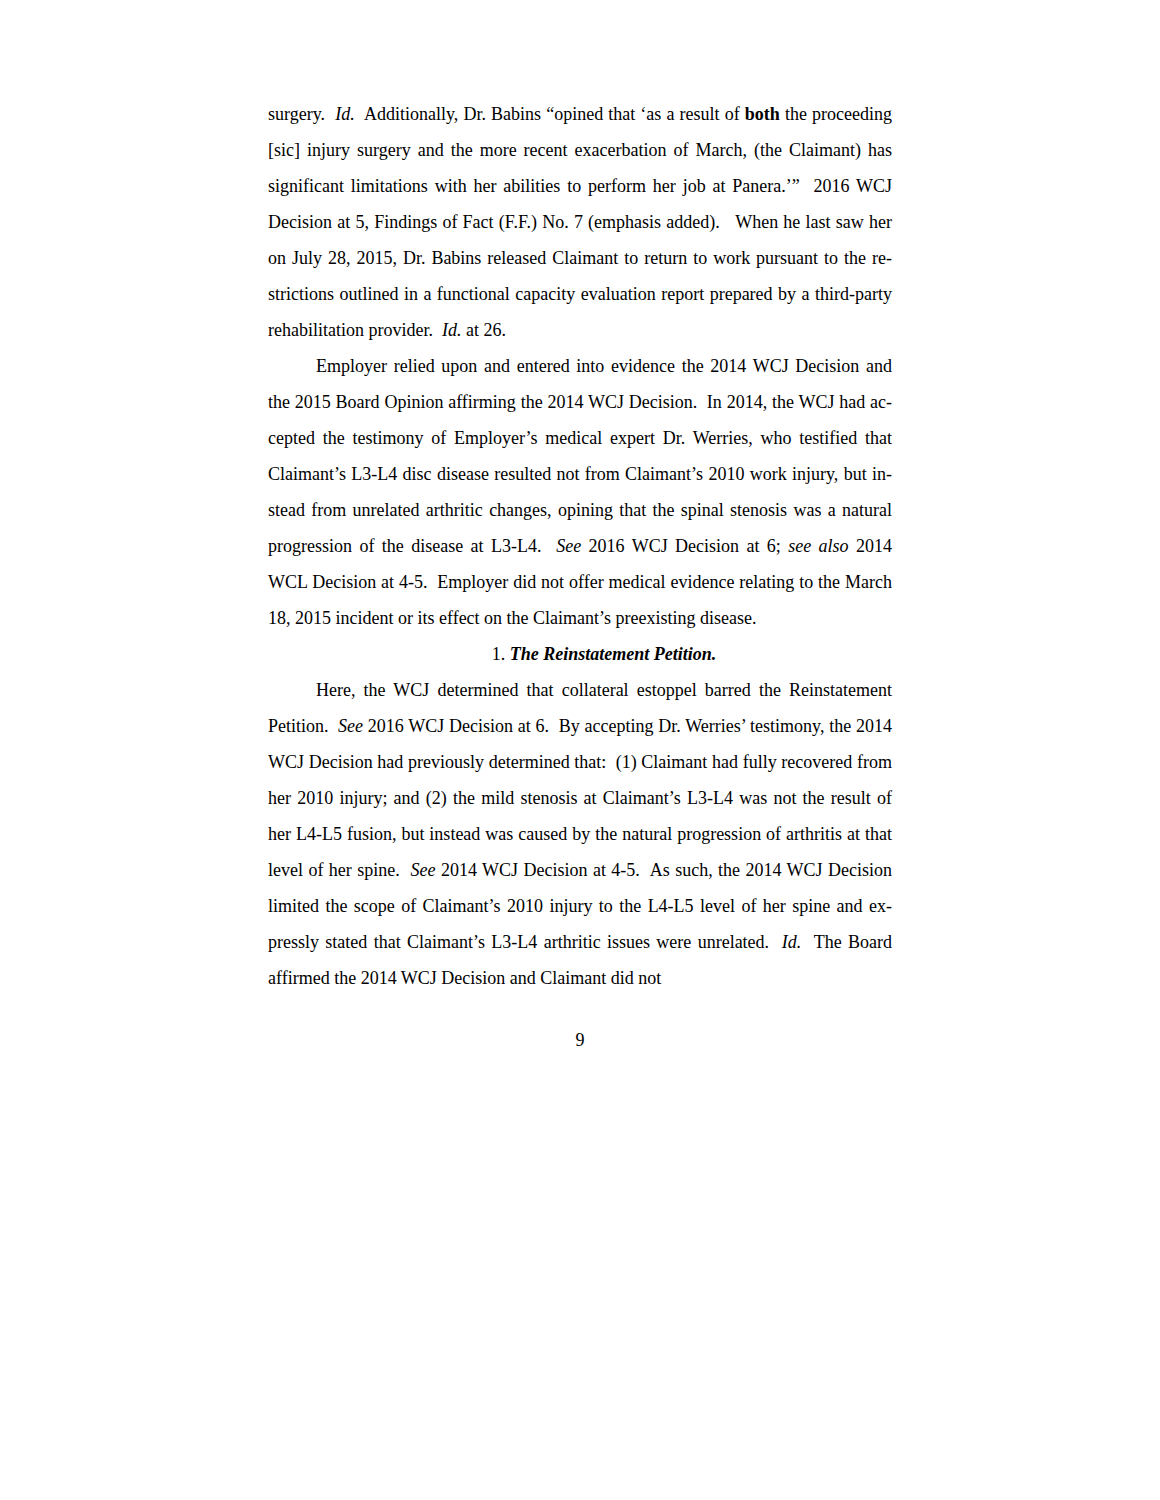surgery. Id. Additionally, Dr. Babins “opined that ‘as a result of both the proceeding [sic] injury surgery and the more recent exacerbation of March, (the Claimant) has significant limitations with her abilities to perform her job at Panera.’” 2016 WCJ Decision at 5, Findings of Fact (F.F.) No. 7 (emphasis added). When he last saw her on July 28, 2015, Dr. Babins released Claimant to return to work pursuant to the restrictions outlined in a functional capacity evaluation report prepared by a third-party rehabilitation provider. Id. at 26.
Employer relied upon and entered into evidence the 2014 WCJ Decision and the 2015 Board Opinion affirming the 2014 WCJ Decision. In 2014, the WCJ had accepted the testimony of Employer’s medical expert Dr. Werries, who testified that Claimant’s L3-L4 disc disease resulted not from Claimant’s 2010 work injury, but instead from unrelated arthritic changes, opining that the spinal stenosis was a natural progression of the disease at L3-L4. See 2016 WCJ Decision at 6; see also 2014 WCL Decision at 4-5. Employer did not offer medical evidence relating to the March 18, 2015 incident or its effect on the Claimant’s preexisting disease.
1. The Reinstatement Petition.
Here, the WCJ determined that collateral estoppel barred the Reinstatement Petition. See 2016 WCJ Decision at 6. By accepting Dr. Werries’ testimony, the 2014 WCJ Decision had previously determined that: (1) Claimant had fully recovered from her 2010 injury; and (2) the mild stenosis at Claimant’s L3-L4 was not the result of her L4-L5 fusion, but instead was caused by the natural progression of arthritis at that level of her spine. See 2014 WCJ Decision at 4-5. As such, the 2014 WCJ Decision limited the scope of Claimant’s 2010 injury to the L4-L5 level of her spine and expressly stated that Claimant’s L3-L4 arthritic issues were unrelated. Id. The Board affirmed the 2014 WCJ Decision and Claimant did not
9